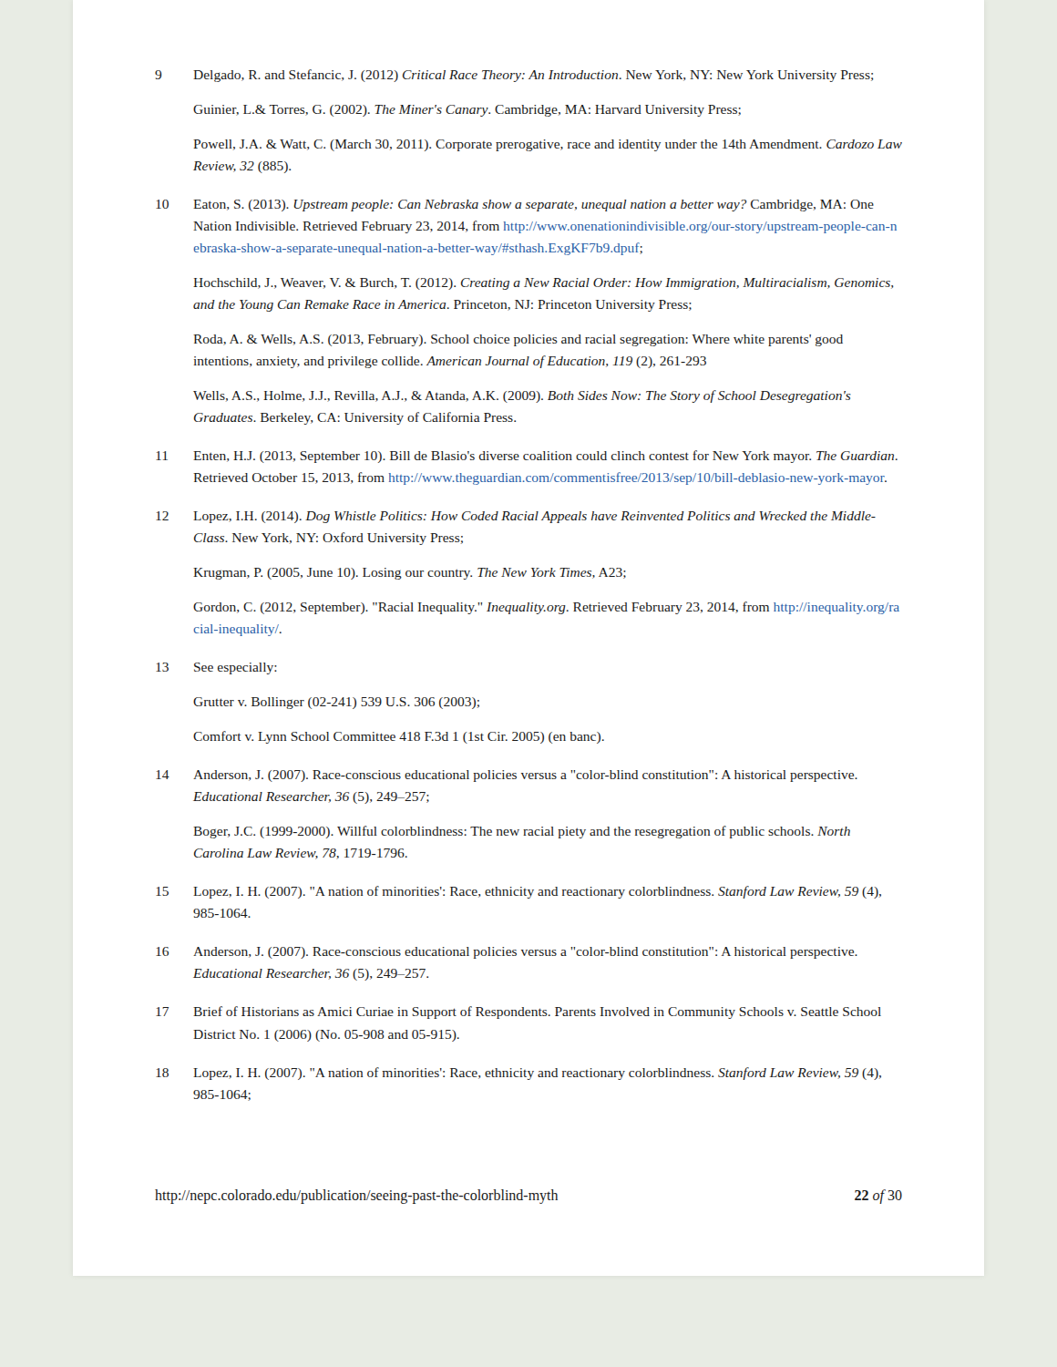9
Delgado, R. and Stefancic, J. (2012) Critical Race Theory: An Introduction. New York, NY: New York University Press;
Guinier, L.& Torres, G. (2002). The Miner's Canary. Cambridge, MA: Harvard University Press;
Powell, J.A. & Watt, C. (March 30, 2011). Corporate prerogative, race and identity under the 14th Amendment. Cardozo Law Review, 32 (885).
10
Eaton, S. (2013). Upstream people: Can Nebraska show a separate, unequal nation a better way? Cambridge, MA: One Nation Indivisible. Retrieved February 23, 2014, from http://www.onenationindivisible.org/our-story/upstream-people-can-nebraska-show-a-separate-unequal-nation-a-better-way/#sthash.ExgKF7b9.dpuf;
Hochschild, J., Weaver, V. & Burch, T. (2012). Creating a New Racial Order: How Immigration, Multiracialism, Genomics, and the Young Can Remake Race in America. Princeton, NJ: Princeton University Press;
Roda, A. & Wells, A.S. (2013, February). School choice policies and racial segregation: Where white parents' good intentions, anxiety, and privilege collide. American Journal of Education, 119 (2), 261-293
Wells, A.S., Holme, J.J., Revilla, A.J., & Atanda, A.K. (2009). Both Sides Now: The Story of School Desegregation's Graduates. Berkeley, CA: University of California Press.
11
Enten, H.J. (2013, September 10). Bill de Blasio's diverse coalition could clinch contest for New York mayor. The Guardian. Retrieved October 15, 2013, from http://www.theguardian.com/commentisfree/2013/sep/10/bill-deblasio-new-york-mayor.
12
Lopez, I.H. (2014). Dog Whistle Politics: How Coded Racial Appeals have Reinvented Politics and Wrecked the Middle-Class. New York, NY: Oxford University Press;
Krugman, P. (2005, June 10). Losing our country. The New York Times, A23;
Gordon, C. (2012, September). "Racial Inequality." Inequality.org. Retrieved February 23, 2014, from http://inequality.org/racial-inequality/.
13
See especially:
Grutter v. Bollinger (02-241) 539 U.S. 306 (2003);
Comfort v. Lynn School Committee 418 F.3d 1 (1st Cir. 2005) (en banc).
14
Anderson, J. (2007). Race-conscious educational policies versus a "color-blind constitution": A historical perspective. Educational Researcher, 36 (5), 249–257;
Boger, J.C. (1999-2000). Willful colorblindness: The new racial piety and the resegregation of public schools. North Carolina Law Review, 78, 1719-1796.
15
Lopez, I. H. (2007). "A nation of minorities': Race, ethnicity and reactionary colorblindness. Stanford Law Review, 59 (4), 985-1064.
16
Anderson, J. (2007). Race-conscious educational policies versus a "color-blind constitution": A historical perspective. Educational Researcher, 36 (5), 249–257.
17
Brief of Historians as Amici Curiae in Support of Respondents. Parents Involved in Community Schools v. Seattle School District No. 1 (2006) (No. 05-908 and 05-915).
18
Lopez, I. H. (2007). "A nation of minorities': Race, ethnicity and reactionary colorblindness. Stanford Law Review, 59 (4), 985-1064;
http://nepc.colorado.edu/publication/seeing-past-the-colorblind-myth 22 of 30